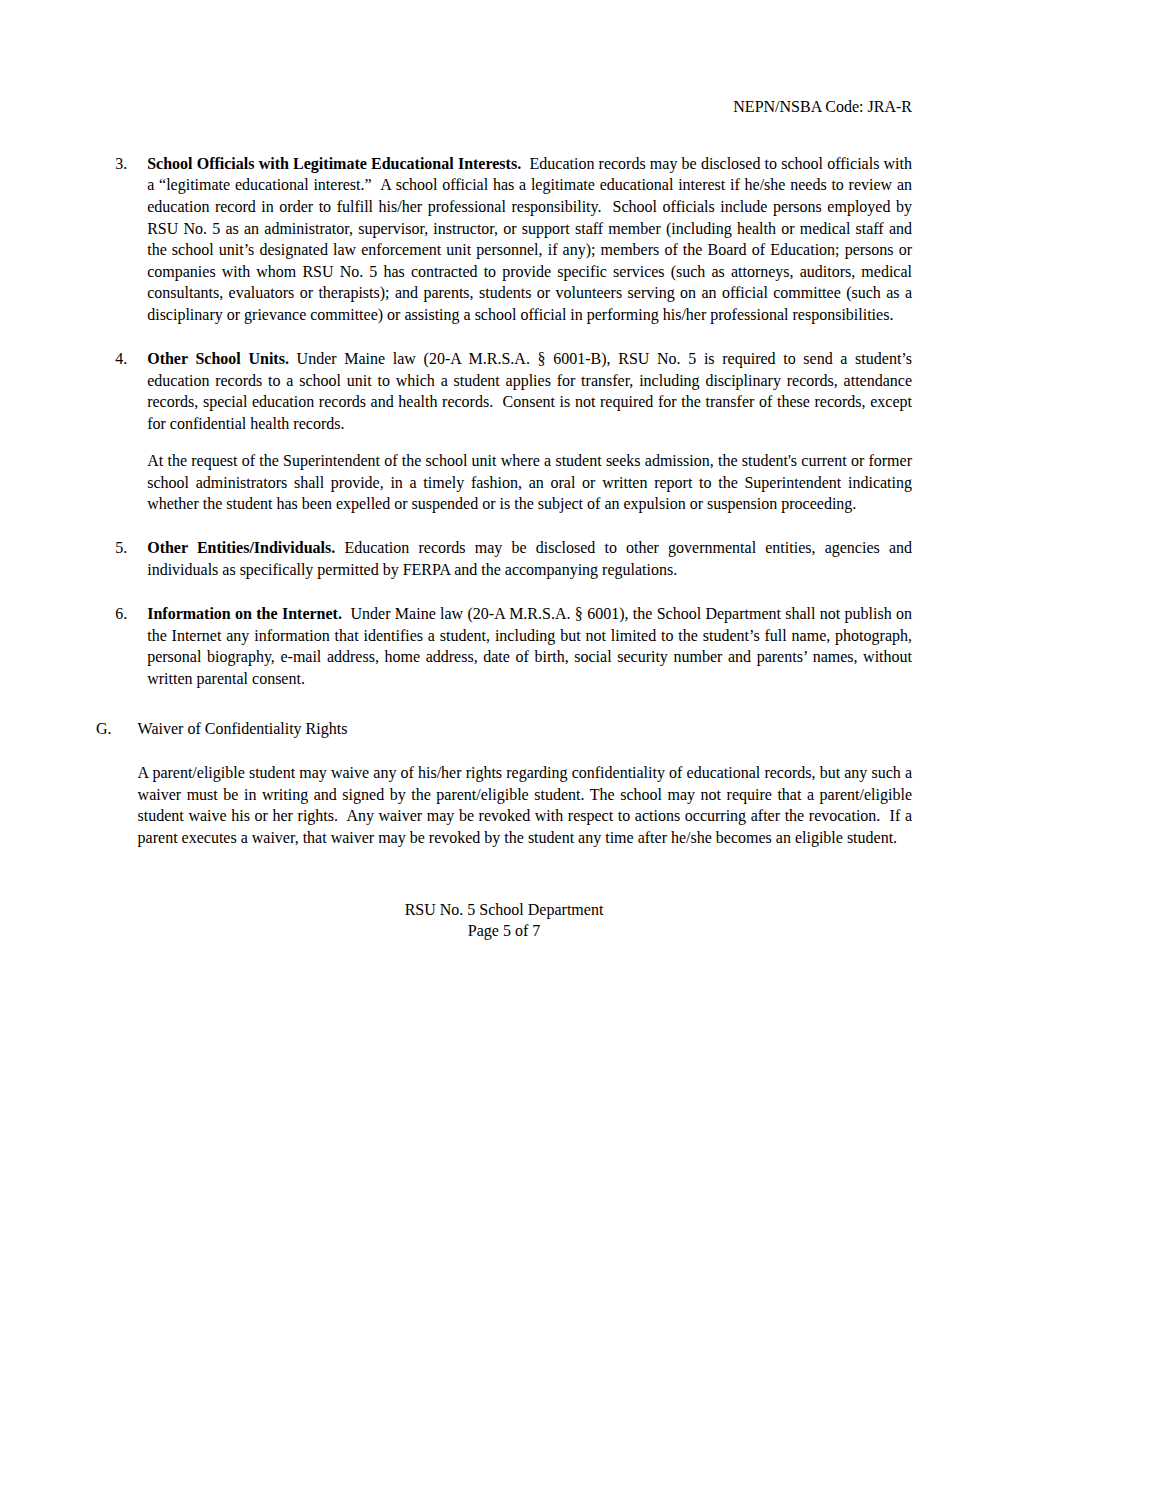NEPN/NSBA Code: JRA-R
3.
School Officials with Legitimate Educational Interests. Education records may be disclosed to school officials with a “legitimate educational interest.” A school official has a legitimate educational interest if he/she needs to review an education record in order to fulfill his/her professional responsibility. School officials include persons employed by RSU No. 5 as an administrator, supervisor, instructor, or support staff member (including health or medical staff and the school unit’s designated law enforcement unit personnel, if any); members of the Board of Education; persons or companies with whom RSU No. 5 has contracted to provide specific services (such as attorneys, auditors, medical consultants, evaluators or therapists); and parents, students or volunteers serving on an official committee (such as a disciplinary or grievance committee) or assisting a school official in performing his/her professional responsibilities.
4.
Other School Units. Under Maine law (20-A M.R.S.A. § 6001-B), RSU No. 5 is required to send a student’s education records to a school unit to which a student applies for transfer, including disciplinary records, attendance records, special education records and health records. Consent is not required for the transfer of these records, except for confidential health records.
At the request of the Superintendent of the school unit where a student seeks admission, the student's current or former school administrators shall provide, in a timely fashion, an oral or written report to the Superintendent indicating whether the student has been expelled or suspended or is the subject of an expulsion or suspension proceeding.
5.
Other Entities/Individuals. Education records may be disclosed to other governmental entities, agencies and individuals as specifically permitted by FERPA and the accompanying regulations.
6.
Information on the Internet. Under Maine law (20-A M.R.S.A. § 6001), the School Department shall not publish on the Internet any information that identifies a student, including but not limited to the student’s full name, photograph, personal biography, e-mail address, home address, date of birth, social security number and parents’ names, without written parental consent.
G.
Waiver of Confidentiality Rights
A parent/eligible student may waive any of his/her rights regarding confidentiality of educational records, but any such a waiver must be in writing and signed by the parent/eligible student. The school may not require that a parent/eligible student waive his or her rights. Any waiver may be revoked with respect to actions occurring after the revocation. If a parent executes a waiver, that waiver may be revoked by the student any time after he/she becomes an eligible student.
RSU No. 5 School Department
Page 5 of 7